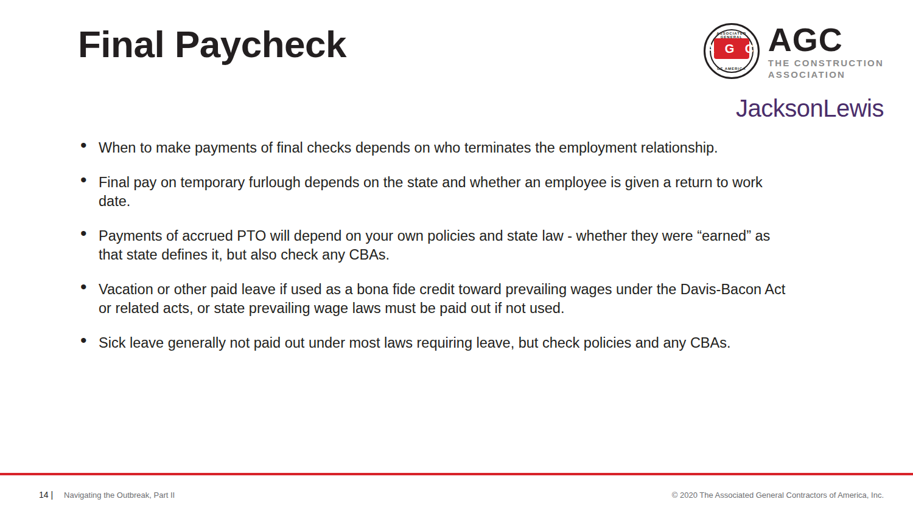Final Paycheck
ASSOCIATED GENERAL CONTRACTORS
A G C
OF AMERICA
AGC
THE CONSTRUCTION
ASSOCIATION
JacksonLewis
When to make payments of final checks depends on who terminates the employment relationship.
Final pay on temporary furlough depends on the state and whether an employee is given a return to work date.
Payments of accrued PTO will depend on your own policies and state law - whether they were “earned” as that state defines it, but also check any CBAs.
Vacation or other paid leave if used as a bona fide credit toward prevailing wages under the Davis-Bacon Act or related acts, or state prevailing wage laws must be paid out if not used.
Sick leave generally not paid out under most laws requiring leave, but check policies and any CBAs.
14 | Navigating the Outbreak, Part II
© 2020 The Associated General Contractors of America, Inc.